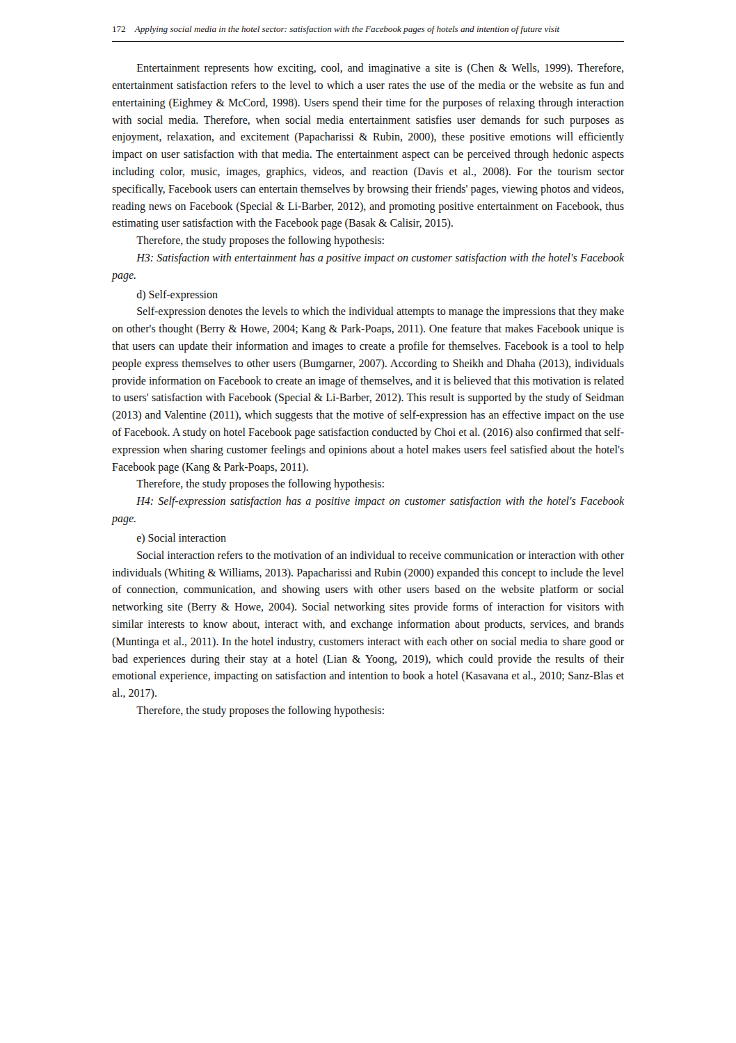172 Applying social media in the hotel sector: satisfaction with the Facebook pages of hotels and intention of future visit
Entertainment represents how exciting, cool, and imaginative a site is (Chen & Wells, 1999). Therefore, entertainment satisfaction refers to the level to which a user rates the use of the media or the website as fun and entertaining (Eighmey & McCord, 1998). Users spend their time for the purposes of relaxing through interaction with social media. Therefore, when social media entertainment satisfies user demands for such purposes as enjoyment, relaxation, and excitement (Papacharissi & Rubin, 2000), these positive emotions will efficiently impact on user satisfaction with that media. The entertainment aspect can be perceived through hedonic aspects including color, music, images, graphics, videos, and reaction (Davis et al., 2008). For the tourism sector specifically, Facebook users can entertain themselves by browsing their friends' pages, viewing photos and videos, reading news on Facebook (Special & Li-Barber, 2012), and promoting positive entertainment on Facebook, thus estimating user satisfaction with the Facebook page (Basak & Calisir, 2015).
Therefore, the study proposes the following hypothesis:
H3: Satisfaction with entertainment has a positive impact on customer satisfaction with the hotel's Facebook page.
d) Self-expression
Self-expression denotes the levels to which the individual attempts to manage the impressions that they make on other's thought (Berry & Howe, 2004; Kang & Park-Poaps, 2011). One feature that makes Facebook unique is that users can update their information and images to create a profile for themselves. Facebook is a tool to help people express themselves to other users (Bumgarner, 2007). According to Sheikh and Dhaha (2013), individuals provide information on Facebook to create an image of themselves, and it is believed that this motivation is related to users' satisfaction with Facebook (Special & Li-Barber, 2012). This result is supported by the study of Seidman (2013) and Valentine (2011), which suggests that the motive of self-expression has an effective impact on the use of Facebook. A study on hotel Facebook page satisfaction conducted by Choi et al. (2016) also confirmed that self-expression when sharing customer feelings and opinions about a hotel makes users feel satisfied about the hotel's Facebook page (Kang & Park-Poaps, 2011).
Therefore, the study proposes the following hypothesis:
H4: Self-expression satisfaction has a positive impact on customer satisfaction with the hotel's Facebook page.
e) Social interaction
Social interaction refers to the motivation of an individual to receive communication or interaction with other individuals (Whiting & Williams, 2013). Papacharissi and Rubin (2000) expanded this concept to include the level of connection, communication, and showing users with other users based on the website platform or social networking site (Berry & Howe, 2004). Social networking sites provide forms of interaction for visitors with similar interests to know about, interact with, and exchange information about products, services, and brands (Muntinga et al., 2011). In the hotel industry, customers interact with each other on social media to share good or bad experiences during their stay at a hotel (Lian & Yoong, 2019), which could provide the results of their emotional experience, impacting on satisfaction and intention to book a hotel (Kasavana et al., 2010; Sanz-Blas et al., 2017).
Therefore, the study proposes the following hypothesis: